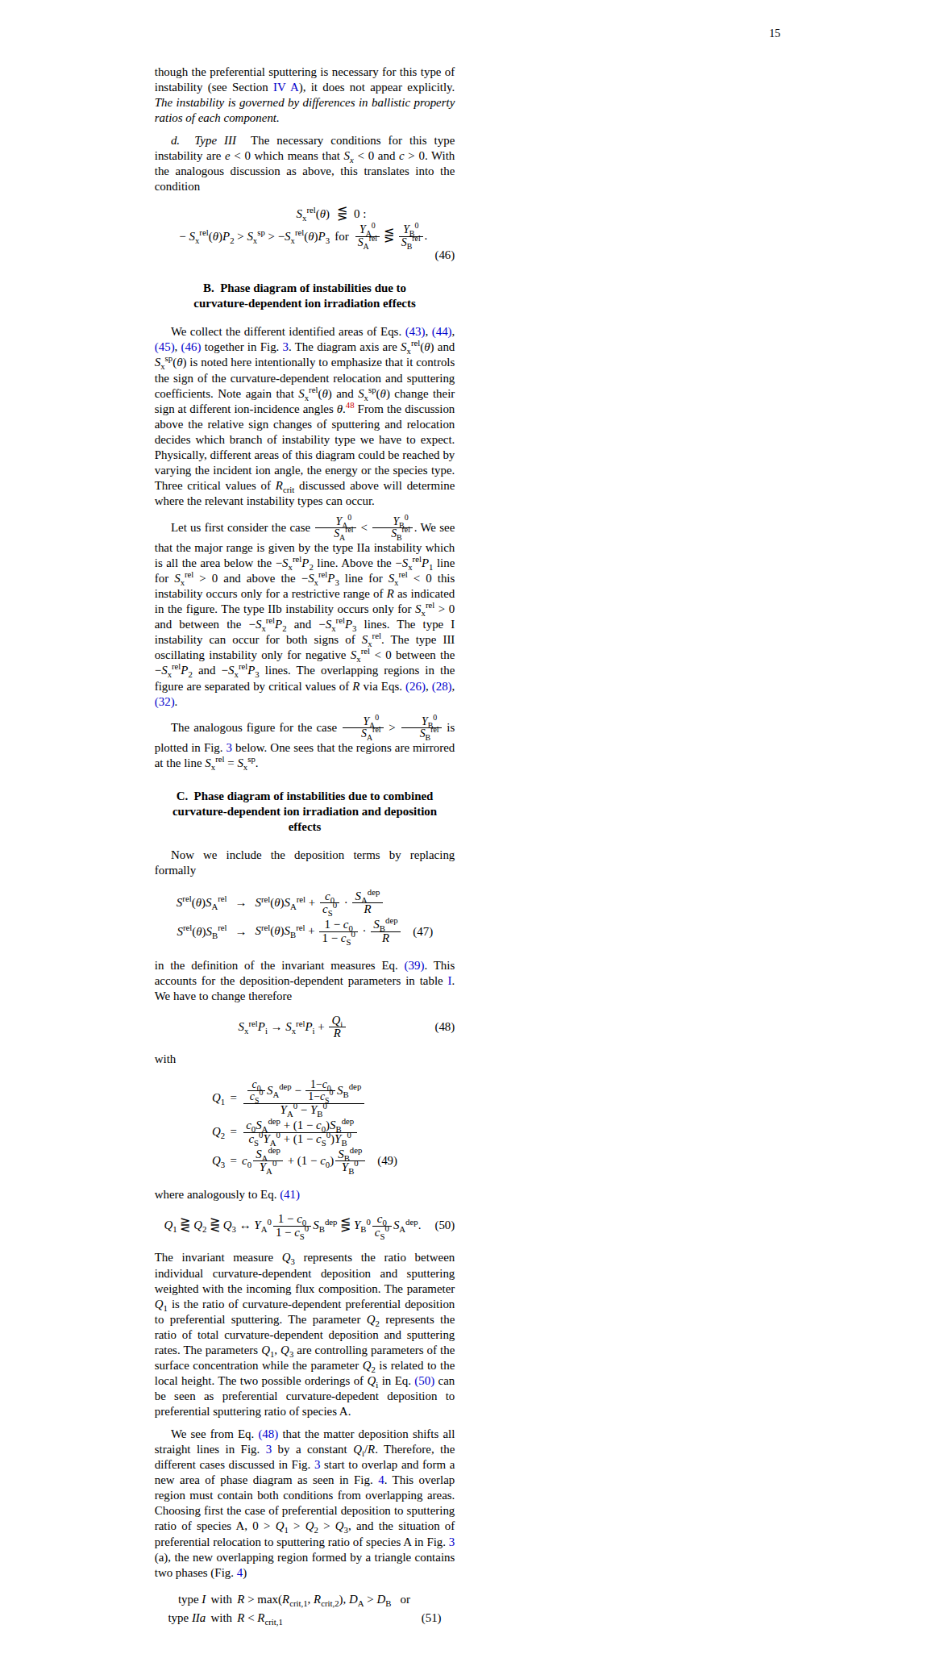15
though the preferential sputtering is necessary for this type of instability (see Section IV A), it does not appear explicitly. The instability is governed by differences in ballistic property ratios of each component.
d. Type III The necessary conditions for this type instability are e < 0 which means that Sx < 0 and c > 0. With the analogous discussion as above, this translates into the condition
| S x rel ( θ ) | ⋚ | 0 : | |
| − S x rel ( θ ) P 2 > S x sp > − S x rel ( θ ) P 3 | for | Y A 0 S A rel ⋚ Y B 0 S B rel . |
(46)
B. Phase diagram of instabilities due to
curvature-dependent ion irradiation effects
We collect the different identified areas of Eqs. (43), (44), (45), (46) together in Fig. 3. The diagram axis are Sxrel(θ) and Sxsp(θ) is noted here intentionally to emphasize that it controls the sign of the curvature-dependent relocation and sputtering coefficients. Note again that Sxrel(θ) and Sxsp(θ) change their sign at different ion-incidence angles θ.48 From the discussion above the relative sign changes of sputtering and relocation decides which branch of instability type we have to expect. Physically, different areas of this diagram could be reached by varying the incident ion angle, the energy or the species type. Three critical values of Rcrit discussed above will determine where the relevant instability types can occur.
Let us first consider the case YA0 SArel < YB0 SBrel. We see that the major range is given by the type IIa instability which is all the area below the −SxrelP2 line. Above the −SxrelP1 line for Sxrel > 0 and above the −SxrelP3 line for Sxrel < 0 this instability occurs only for a restrictive range of R as indicated in the figure. The type IIb instability occurs only for Sxrel > 0 and between the −SxrelP2 and −SxrelP3 lines. The type I instability can occur for both signs of Sxrel. The type III oscillating instability only for negative Sxrel < 0 between the −SxrelP2 and −SxrelP3 lines. The overlapping regions in the figure are separated by critical values of R via Eqs. (26), (28), (32).
The analogous figure for the case YA0 SArel > YB0 SBrel is plotted in Fig. 3 below. One sees that the regions are mirrored at the line Sxrel = Sxsp.
C. Phase diagram of instabilities due to combined
curvature-dependent ion irradiation and deposition
effects
Now we include the deposition terms by replacing formally
| S rel ( θ ) S A rel | → | S rel ( θ ) S A rel + c 0 c S 0 · S A dep R | |
| S rel ( θ ) S B rel | → | S rel ( θ ) S B rel + 1 − c 0 1 − c S 0 · S B dep R | (47) |
in the definition of the invariant measures Eq. (39). This accounts for the deposition-dependent parameters in table I. We have to change therefore
SxrelPi → SxrelPi + Qi R
(48)
with
| Q 1 | = | c 0 c S 0 S A dep − 1− c 0 1− c S 0 S B dep Y A 0 − Y B 0 | |
| Q 2 | = | c 0 S A dep + (1 − c 0 ) S B dep c S 0 Y A 0 + (1 − c S 0 ) Y B 0 | |
| Q 3 | = | c 0 S A dep Y A 0 + (1 − c 0 ) S B dep Y B 0 | (49) |
where analogously to Eq. (41)
Q1 ⋛ Q2 ⋛ Q3 ↔ YA01 − c01 − cS0 SBdep ⋚ YB0c0 cS0 SAdep.
(50)
The invariant measure Q3 represents the ratio between individual curvature-dependent deposition and sputtering weighted with the incoming flux composition. The parameter Q1 is the ratio of curvature-dependent preferential deposition to preferential sputtering. The parameter Q2 represents the ratio of total curvature-dependent deposition and sputtering rates. The parameters Q1, Q3 are controlling parameters of the surface concentration while the parameter Q2 is related to the local height. The two possible orderings of Qi in Eq. (50) can be seen as preferential curvature-depedent deposition to preferential sputtering ratio of species A.
We see from Eq. (48) that the matter deposition shifts all straight lines in Fig. 3 by a constant Qi/R. Therefore, the different cases discussed in Fig. 3 start to overlap and form a new area of phase diagram as seen in Fig. 4. This overlap region must contain both conditions from overlapping areas. Choosing first the case of preferential deposition to sputtering ratio of species A, 0 > Q1 > Q2 > Q3, and the situation of preferential relocation to sputtering ratio of species A in Fig. 3 (a), the new overlapping region formed by a triangle contains two phases (Fig. 4)
| type I | with | R > max ( R crit,1 , R crit,2 ), D A > D B or | |
| type IIa | with | R < R crit,1 | (51) |